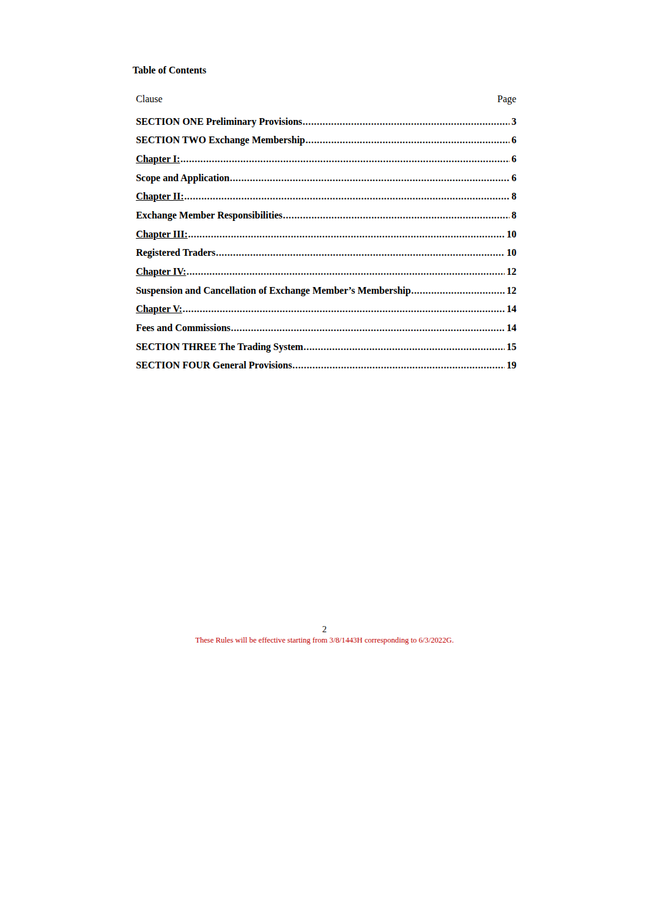Table of Contents
Clause Page
SECTION ONE Preliminary Provisions ......................................................................................... 3
SECTION TWO Exchange Membership ......................................................................................... 6
Chapter I: ......................................................................................................................... 6
Scope and Application ......................................................................................................... 6
Chapter II: ....................................................................................................................... 8
Exchange Member Responsibilities ......................................................................................... 8
Chapter III: ..................................................................................................................... 10
Registered Traders ......................................................................................................... 10
Chapter IV: ..................................................................................................................... 12
Suspension and Cancellation of Exchange Member’s Membership ............................................. 12
Chapter V: ....................................................................................................................... 14
Fees and Commissions ......................................................................................................... 14
SECTION THREE The Trading System ......................................................................... 15
SECTION FOUR General Provisions ............................................................................. 19
2
These Rules will be effective starting from 3/8/1443H corresponding to 6/3/2022G.